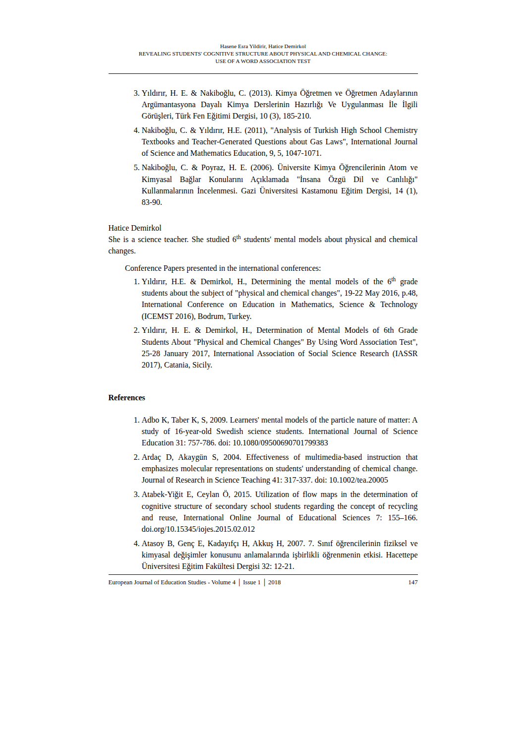Hasene Esra Yildirir, Hatice Demirkol
Revealing Students' Cognitive Structure About Physical and Chemical Change:
Use of a Word Association Test
Yıldırır, H. E. & Nakiboğlu, C. (2013). Kimya Öğretmen ve Öğretmen Adaylarının Argümantasyona Dayalı Kimya Derslerinin Hazırlığı Ve Uygulanması İle İlgili Görüşleri, Türk Fen Eğitimi Dergisi, 10 (3), 185-210.
Nakiboğlu, C. & Yıldırır, H.E. (2011), "Analysis of Turkish High School Chemistry Textbooks and Teacher-Generated Questions about Gas Laws", International Journal of Science and Mathematics Education, 9, 5, 1047-1071.
Nakiboğlu, C. & Poyraz, H. E. (2006). Üniversite Kimya Öğrencilerinin Atom ve Kimyasal Bağlar Konularını Açıklamada "İnsana Özgü Dil ve Canlılığı" Kullanmalarının İncelenmesi. Gazi Üniversitesi Kastamonu Eğitim Dergisi, 14 (1), 83-90.
Hatice Demirkol
She is a science teacher. She studied 6th students' mental models about physical and chemical changes.
Conference Papers presented in the international conferences:
Yıldırır, H.E. & Demirkol, H., Determining the mental models of the 6th grade students about the subject of "physical and chemical changes", 19-22 May 2016, p.48, International Conference on Education in Mathematics, Science & Technology (ICEMST 2016), Bodrum, Turkey.
Yıldırır, H. E. & Demirkol, H., Determination of Mental Models of 6th Grade Students About "Physical and Chemical Changes" By Using Word Association Test", 25-28 January 2017, International Association of Social Science Research (IASSR 2017), Catania, Sicily.
References
Adbo K, Taber K, S, 2009. Learners' mental models of the particle nature of matter: A study of 16-year-old Swedish science students. International Journal of Science Education 31: 757-786. doi: 10.1080/09500690701799383
Ardaç D, Akaygün S, 2004. Effectiveness of multimedia-based instruction that emphasizes molecular representations on students' understanding of chemical change. Journal of Research in Science Teaching 41: 317-337. doi: 10.1002/tea.20005
Atabek-Yiğit E, Ceylan Ö, 2015. Utilization of flow maps in the determination of cognitive structure of secondary school students regarding the concept of recycling and reuse, International Online Journal of Educational Sciences 7: 155–166. doi.org/10.15345/iojes.2015.02.012
Atasoy B, Genç E, Kadayıfçı H, Akkuş H, 2007. 7. Sınıf öğrencilerinin fiziksel ve kimyasal değişimler konusunu anlamalarında işbirlikli öğrenmenin etkisi. Hacettepe Üniversitesi Eğitim Fakültesi Dergisi 32: 12-21.
European Journal of Education Studies - Volume 4 │ Issue 1 │ 2018 147